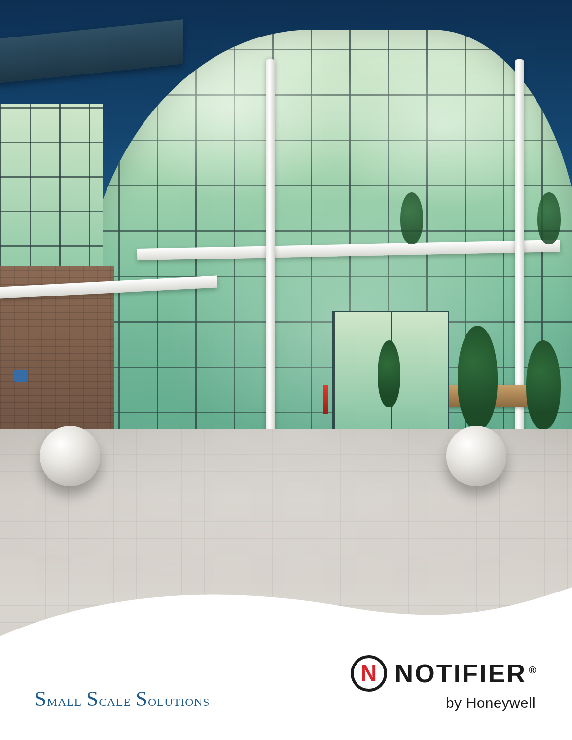Small Scale Solutions
N
NOTIFIER®
by Honeywell
Small Scale Solutions. NOTIFIER, registered trademark, by Honeywell.